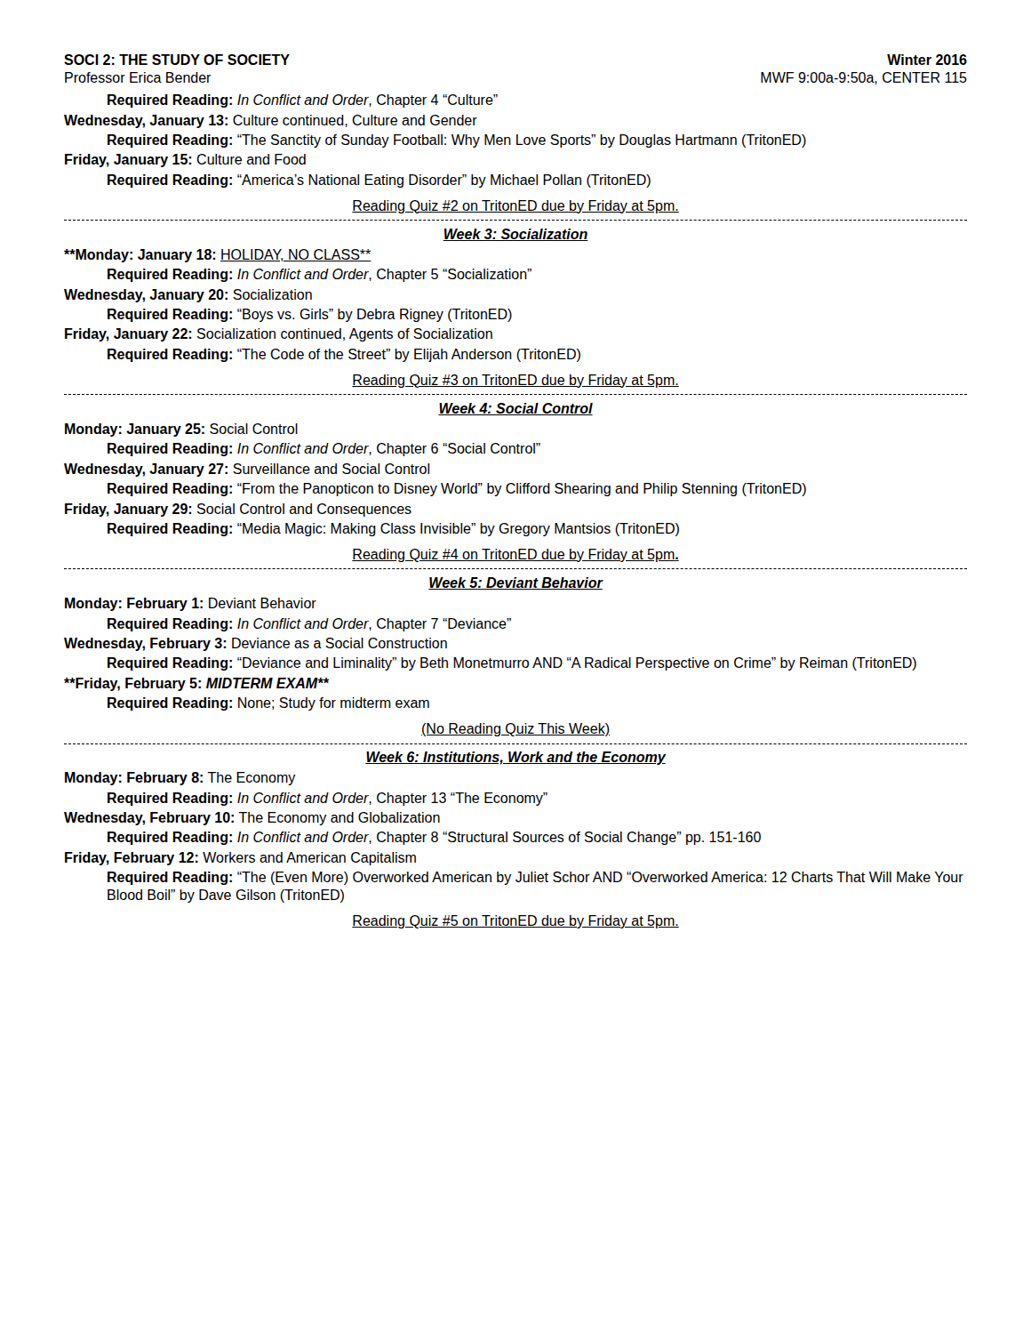SOCI 2: THE STUDY OF SOCIETY
Professor Erica Bender
Winter 2016 MWF 9:00a-9:50a, CENTER 115
Required Reading: In Conflict and Order, Chapter 4 “Culture”
Wednesday, January 13: Culture continued, Culture and Gender
Required Reading: “The Sanctity of Sunday Football: Why Men Love Sports” by Douglas Hartmann (TritonED)
Friday, January 15: Culture and Food
Required Reading: “America’s National Eating Disorder” by Michael Pollan (TritonED)
Reading Quiz #2 on TritonED due by Friday at 5pm.
Week 3: Socialization
**Monday: January 18: HOLIDAY, NO CLASS**
Required Reading: In Conflict and Order, Chapter 5 “Socialization”
Wednesday, January 20: Socialization
Required Reading: “Boys vs. Girls” by Debra Rigney (TritonED)
Friday, January 22: Socialization continued, Agents of Socialization
Required Reading: “The Code of the Street” by Elijah Anderson (TritonED)
Reading Quiz #3 on TritonED due by Friday at 5pm.
Week 4: Social Control
Monday: January 25: Social Control
Required Reading: In Conflict and Order, Chapter 6 “Social Control”
Wednesday, January 27: Surveillance and Social Control
Required Reading: “From the Panopticon to Disney World” by Clifford Shearing and Philip Stenning (TritonED)
Friday, January 29: Social Control and Consequences
Required Reading: “Media Magic: Making Class Invisible” by Gregory Mantsios (TritonED)
Reading Quiz #4 on TritonED due by Friday at 5pm.
Week 5: Deviant Behavior
Monday: February 1: Deviant Behavior
Required Reading: In Conflict and Order, Chapter 7 “Deviance”
Wednesday, February 3: Deviance as a Social Construction
Required Reading: “Deviance and Liminality” by Beth Monetmurro AND “A Radical Perspective on Crime” by Reiman (TritonED)
**Friday, February 5: MIDTERM EXAM**
Required Reading: None; Study for midterm exam
(No Reading Quiz This Week)
Week 6: Institutions, Work and the Economy
Monday: February 8: The Economy
Required Reading: In Conflict and Order, Chapter 13 “The Economy”
Wednesday, February 10: The Economy and Globalization
Required Reading: In Conflict and Order, Chapter 8 “Structural Sources of Social Change” pp. 151-160
Friday, February 12: Workers and American Capitalism
Required Reading: “The (Even More) Overworked American by Juliet Schor AND “Overworked America: 12 Charts That Will Make Your Blood Boil” by Dave Gilson (TritonED)
Reading Quiz #5 on TritonED due by Friday at 5pm.